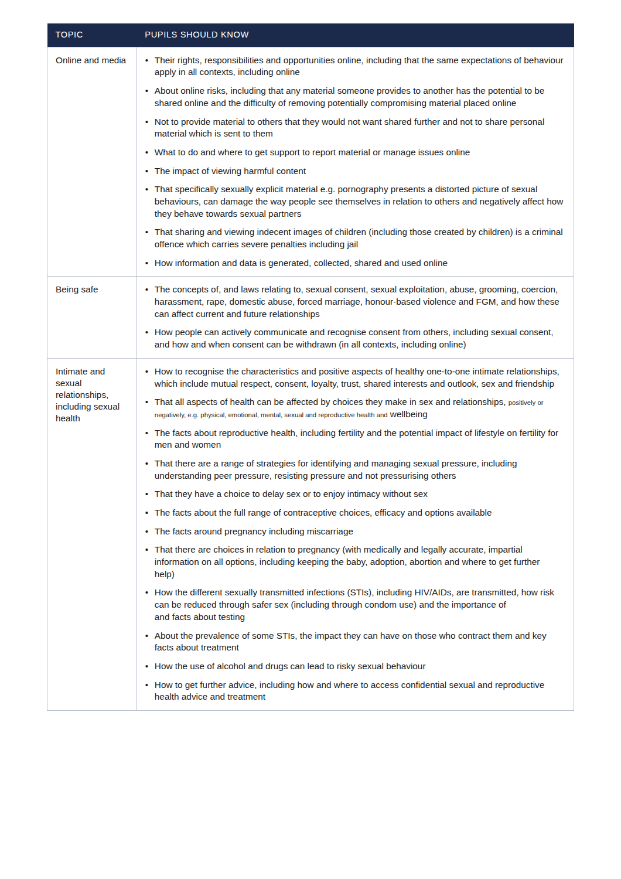| TOPIC | PUPILS SHOULD KNOW |
| --- | --- |
| Online and media | Their rights, responsibilities and opportunities online, including that the same expectations of behaviour apply in all contexts, including online About online risks, including that any material someone provides to another has the potential to be shared online and the difficulty of removing potentially compromising material placed online Not to provide material to others that they would not want shared further and not to share personal material which is sent to them What to do and where to get support to report material or manage issues online The impact of viewing harmful content That specifically sexually explicit material e.g. pornography presents a distorted picture of sexual behaviours, can damage the way people see themselves in relation to others and negatively affect how they behave towards sexual partners That sharing and viewing indecent images of children (including those created by children) is a criminal offence which carries severe penalties including jail How information and data is generated, collected, shared and used online |
| Being safe | The concepts of, and laws relating to, sexual consent, sexual exploitation, abuse, grooming, coercion, harassment, rape, domestic abuse, forced marriage, honour-based violence and FGM, and how these can affect current and future relationships How people can actively communicate and recognise consent from others, including sexual consent, and how and when consent can be withdrawn (in all contexts, including online) |
| Intimate and sexual relationships, including sexual health | How to recognise the characteristics and positive aspects of healthy one-to-one intimate relationships, which include mutual respect, consent, loyalty, trust, shared interests and outlook, sex and friendship That all aspects of health can be affected by choices they make in sex and relationships, positively or negatively, e.g. physical, emotional, mental, sexual and reproductive health and wellbeing The facts about reproductive health, including fertility and the potential impact of lifestyle on fertility for men and women That there are a range of strategies for identifying and managing sexual pressure, including understanding peer pressure, resisting pressure and not pressurising others That they have a choice to delay sex or to enjoy intimacy without sex The facts about the full range of contraceptive choices, efficacy and options available The facts around pregnancy including miscarriage That there are choices in relation to pregnancy (with medically and legally accurate, impartial information on all options, including keeping the baby, adoption, abortion and where to get further help) How the different sexually transmitted infections (STIs), including HIV/AIDs, are transmitted, how risk can be reduced through safer sex (including through condom use) and the importance of and facts about testing About the prevalence of some STIs, the impact they can have on those who contract them and key facts about treatment How the use of alcohol and drugs can lead to risky sexual behaviour How to get further advice, including how and where to access confidential sexual and reproductive health advice and treatment |